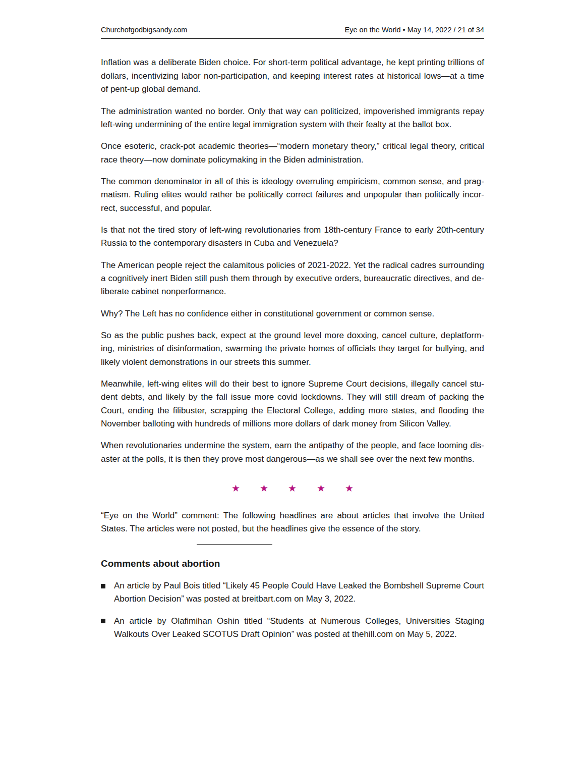Churchofgodbigsandy.com Eye on the World • May 14, 2022 / 21 of 34
Inflation was a deliberate Biden choice. For short-term political advantage, he kept printing trillions of dollars, incentivizing labor non-participation, and keeping interest rates at historical lows—at a time of pent-up global demand.
The administration wanted no border. Only that way can politicized, impoverished immigrants repay left-wing undermining of the entire legal immigration system with their fealty at the ballot box.
Once esoteric, crack-pot academic theories—“modern monetary theory,” critical legal theory, critical race theory—now dominate policymaking in the Biden administration.
The common denominator in all of this is ideology overruling empiricism, common sense, and pragmatism. Ruling elites would rather be politically correct failures and unpopular than politically incorrect, successful, and popular.
Is that not the tired story of left-wing revolutionaries from 18th-century France to early 20th-century Russia to the contemporary disasters in Cuba and Venezuela?
The American people reject the calamitous policies of 2021-2022. Yet the radical cadres surrounding a cognitively inert Biden still push them through by executive orders, bureaucratic directives, and deliberate cabinet nonperformance.
Why? The Left has no confidence either in constitutional government or common sense.
So as the public pushes back, expect at the ground level more doxxing, cancel culture, deplatforming, ministries of disinformation, swarming the private homes of officials they target for bullying, and likely violent demonstrations in our streets this summer.
Meanwhile, left-wing elites will do their best to ignore Supreme Court decisions, illegally cancel student debts, and likely by the fall issue more covid lockdowns. They will still dream of packing the Court, ending the filibuster, scrapping the Electoral College, adding more states, and flooding the November balloting with hundreds of millions more dollars of dark money from Silicon Valley.
When revolutionaries undermine the system, earn the antipathy of the people, and face looming disaster at the polls, it is then they prove most dangerous—as we shall see over the next few months.
★ ★ ★ ★ ★
“Eye on the World” comment: The following headlines are about articles that involve the United States. The articles were not posted, but the headlines give the essence of the story.
Comments about abortion
An article by Paul Bois titled “Likely 45 People Could Have Leaked the Bombshell Supreme Court Abortion Decision” was posted at breitbart.com on May 3, 2022.
An article by Olafimihan Oshin titled “Students at Numerous Colleges, Universities Staging Walkouts Over Leaked SCOTUS Draft Opinion” was posted at thehill.com on May 5, 2022.